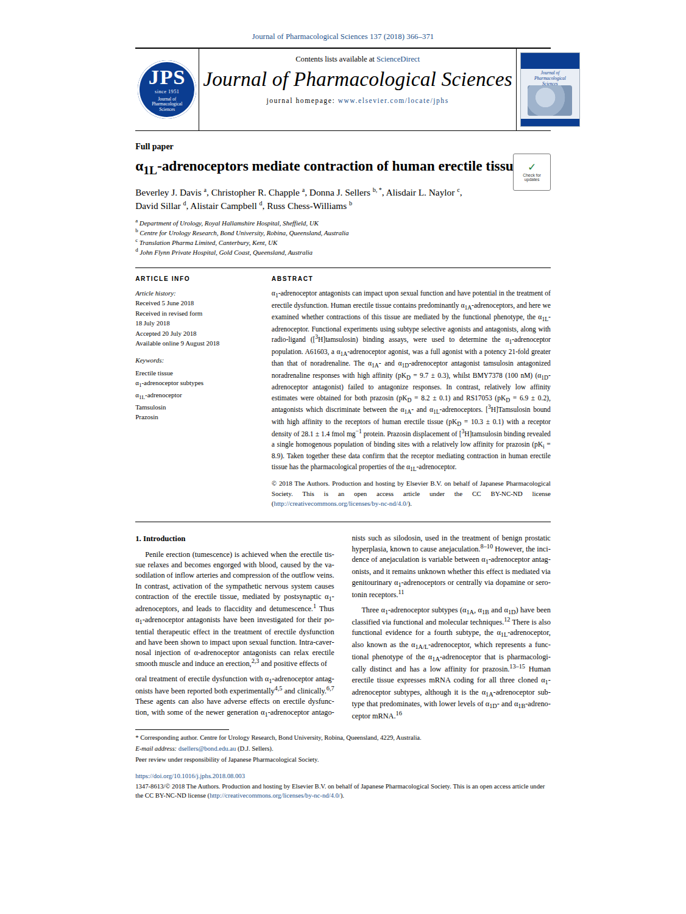Journal of Pharmacological Sciences 137 (2018) 366–371
JPS
since 1951
Journal of
Pharmacological
Sciences
Contents lists available at ScienceDirect
Journal of Pharmacological Sciences
journal homepage: www.elsevier.com/locate/jphs
Journal of
Pharmacological
Sciences
Full paper
α1L-adrenoceptors mediate contraction of human erectile tissue
✓
Check for
updates
Beverley J. Davis a, Christopher R. Chapple a, Donna J. Sellers b, *, Alisdair L. Naylor c,
David Sillar d, Alistair Campbell d, Russ Chess-Williams b
a Department of Urology, Royal Hallamshire Hospital, Sheffield, UK
b Centre for Urology Research, Bond University, Robina, Queensland, Australia
c Translation Pharma Limited, Canterbury, Kent, UK
d John Flynn Private Hospital, Gold Coast, Queensland, Australia
Article info
Article history:
Received 5 June 2018
Received in revised form
18 July 2018
Accepted 20 July 2018
Available online 9 August 2018
Keywords:
Erectile tissue
α1-adrenoceptor subtypes
α1L-adrenoceptor
Tamsulosin
Prazosin
Abstract
α1-adrenoceptor antagonists can impact upon sexual function and have potential in the treatment of erectile dysfunction. Human erectile tissue contains predominantly α1A-adrenoceptors, and here we examined whether contractions of this tissue are mediated by the functional phenotype, the α1L-adrenoceptor. Functional experiments using subtype selective agonists and antagonists, along with radio-ligand ([3H]tamsulosin) binding assays, were used to determine the α1-adrenoceptor population. A61603, a α1A-adrenoceptor agonist, was a full agonist with a potency 21-fold greater than that of noradrenaline. The α1A- and α1D-adrenoceptor antagonist tamsulosin antagonized noradrenaline responses with high affinity (pKD = 9.7 ± 0.3), whilst BMY7378 (100 nM) (α1D-adrenoceptor antagonist) failed to antagonize responses. In contrast, relatively low affinity estimates were obtained for both prazosin (pKD = 8.2 ± 0.1) and RS17053 (pKD = 6.9 ± 0.2), antagonists which discriminate between the α1A- and α1L-adrenoceptors. [3H]Tamsulosin bound with high affinity to the receptors of human erectile tissue (pKD = 10.3 ± 0.1) with a receptor density of 28.1 ± 1.4 fmol mg−1 protein. Prazosin displacement of [3H]tamsulosin binding revealed a single homogenous population of binding sites with a relatively low affinity for prazosin (pKi = 8.9). Taken together these data confirm that the receptor mediating contraction in human erectile tissue has the pharmacological properties of the α1L-adrenoceptor.
© 2018 The Authors. Production and hosting by Elsevier B.V. on behalf of Japanese Pharmacological Society. This is an open access article under the CC BY-NC-ND license (http://creativecommons.org/licenses/by-nc-nd/4.0/).
1. Introduction
Penile erection (tumescence) is achieved when the erectile tissue relaxes and becomes engorged with blood, caused by the vasodilation of inflow arteries and compression of the outflow veins. In contrast, activation of the sympathetic nervous system causes contraction of the erectile tissue, mediated by postsynaptic α1-adrenoceptors, and leads to flaccidity and detumescence.1 Thus α1-adrenoceptor antagonists have been investigated for their potential therapeutic effect in the treatment of erectile dysfunction and have been shown to impact upon sexual function. Intra-cavernosal injection of α-adrenoceptor antagonists can relax erectile smooth muscle and induce an erection,2,3 and positive effects of
oral treatment of erectile dysfunction with α1-adrenoceptor antagonists have been reported both experimentally4,5 and clinically.6,7 These agents can also have adverse effects on erectile dysfunction, with some of the newer generation α1-adrenoceptor antagonists such as silodosin, used in the treatment of benign prostatic hyperplasia, known to cause anejaculation.8–10 However, the incidence of anejaculation is variable between α1-adrenoceptor antagonists, and it remains unknown whether this effect is mediated via genitourinary α1-adrenoceptors or centrally via dopamine or serotonin receptors.11
Three α1-adrenoceptor subtypes (α1A, α1B and α1D) have been classified via functional and molecular techniques.12 There is also functional evidence for a fourth subtype, the α1L-adrenoceptor, also known as the α1A/L-adrenoceptor, which represents a functional phenotype of the α1A-adrenoceptor that is pharmacologically distinct and has a low affinity for prazosin.13–15 Human erectile tissue expresses mRNA coding for all three cloned α1-adrenoceptor subtypes, although it is the α1A-adrenoceptor subtype that predominates, with lower levels of α1D- and α1B-adrenoceptor mRNA.16
* Corresponding author. Centre for Urology Research, Bond University, Robina, Queensland, 4229, Australia.
E-mail address: dsellers@bond.edu.au (D.J. Sellers).
Peer review under responsibility of Japanese Pharmacological Society.
https://doi.org/10.1016/j.jphs.2018.08.003
1347-8613/© 2018 The Authors. Production and hosting by Elsevier B.V. on behalf of Japanese Pharmacological Society. This is an open access article under the CC BY-NC-ND license (http://creativecommons.org/licenses/by-nc-nd/4.0/).